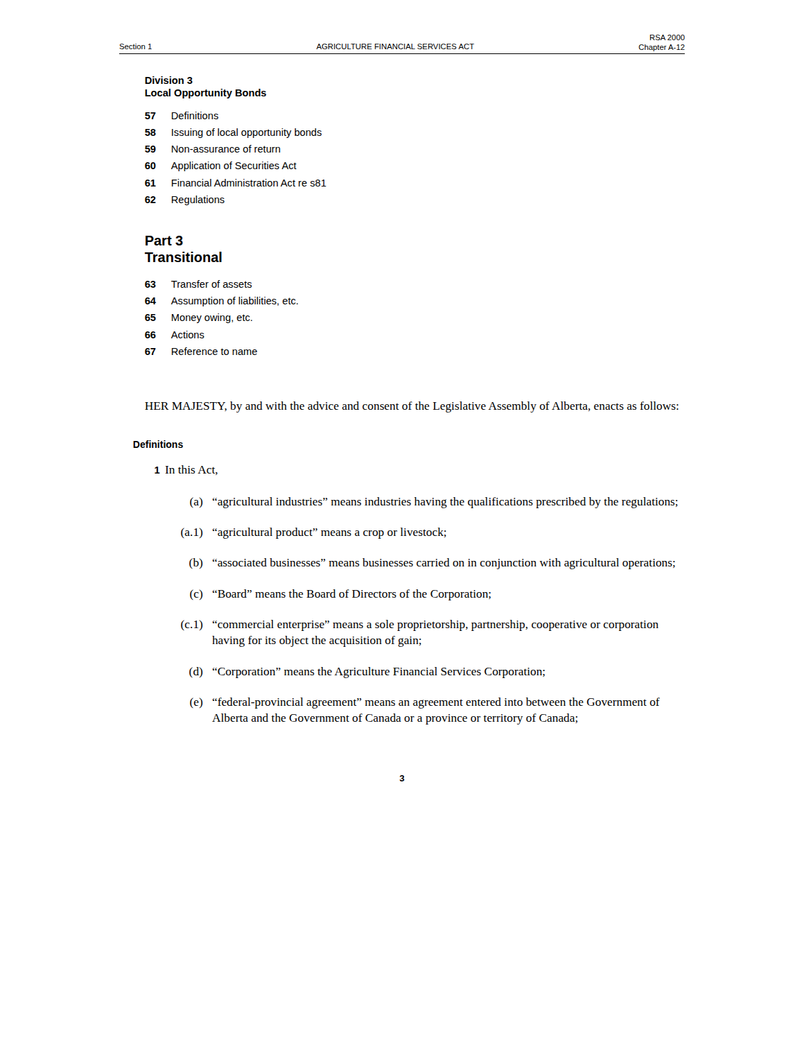Section 1
AGRICULTURE FINANCIAL SERVICES ACT
RSA 2000
Chapter A-12
Division 3
Local Opportunity Bonds
| 57 | Definitions |
| 58 | Issuing of local opportunity bonds |
| 59 | Non-assurance of return |
| 60 | Application of Securities Act |
| 61 | Financial Administration Act re s81 |
| 62 | Regulations |
Part 3
Transitional
| 63 | Transfer of assets |
| 64 | Assumption of liabilities, etc. |
| 65 | Money owing, etc. |
| 66 | Actions |
| 67 | Reference to name |
HER MAJESTY, by and with the advice and consent of the Legislative Assembly of Alberta, enacts as follows:
Definitions
1 In this Act,
| (a) | “agricultural industries” means industries having the qualifications prescribed by the regulations; |
| (a.1) | “agricultural product” means a crop or livestock; |
| (b) | “associated businesses” means businesses carried on in conjunction with agricultural operations; |
| (c) | “Board” means the Board of Directors of the Corporation; |
| (c.1) | “commercial enterprise” means a sole proprietorship, partnership, cooperative or corporation having for its object the acquisition of gain; |
| (d) | “Corporation” means the Agriculture Financial Services Corporation; |
| (e) | “federal-provincial agreement” means an agreement entered into between the Government of Alberta and the Government of Canada or a province or territory of Canada; |
3